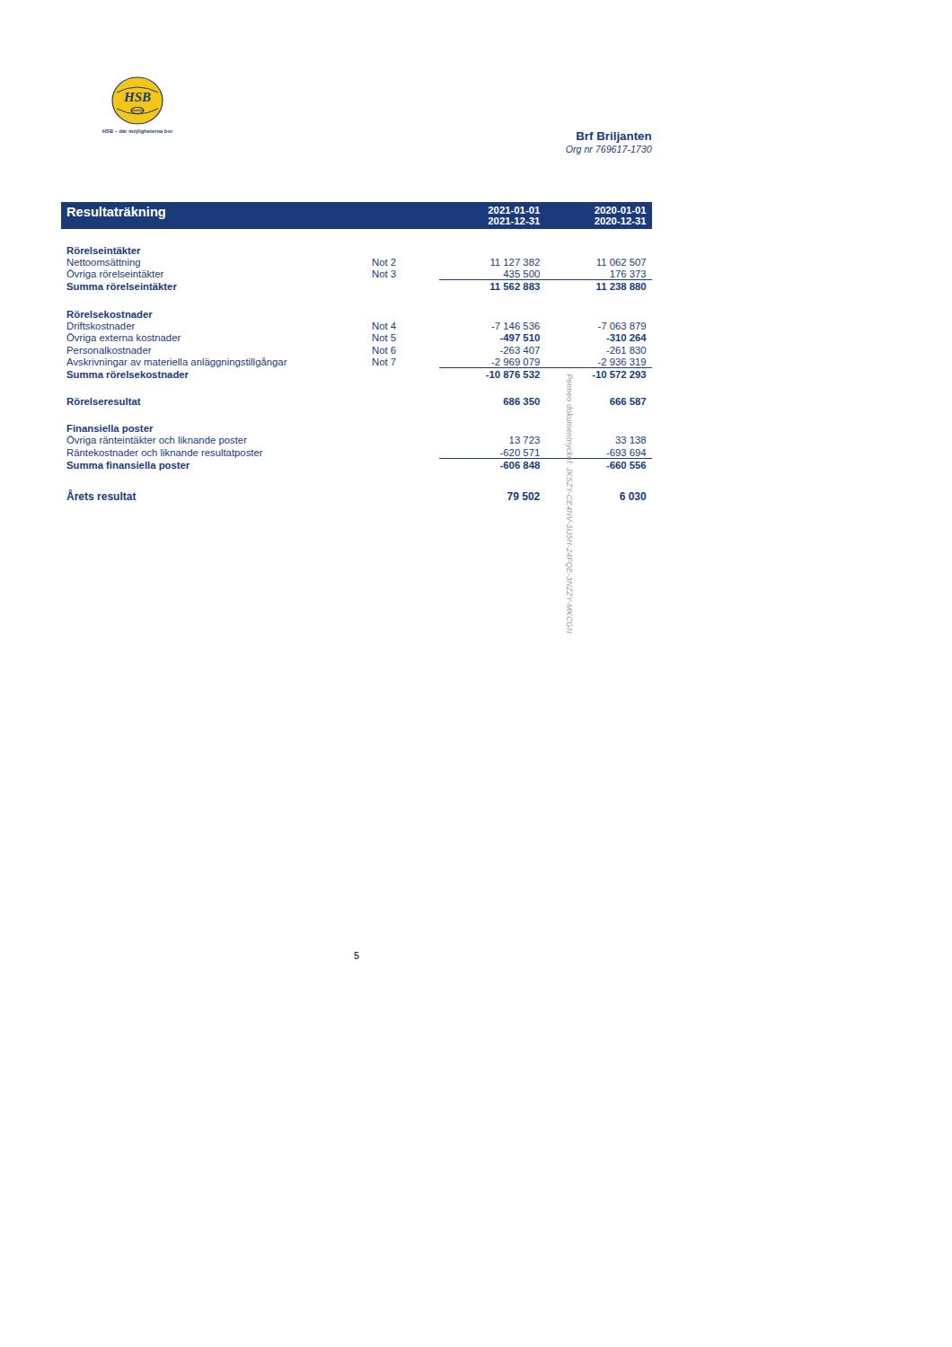HSB
HSB – där möjligheterna bor
Brf Briljanten
Org nr 769617-1730
| Resultaträkning | | 2021-01-01 2021-12-31 | 2020-01-01 2020-12-31 |
| --- | --- | --- | --- |
| Rörelseintäkter | | | |
| Nettoomsättning | Not 2 | 11 127 382 | 11 062 507 |
| Övriga rörelseintäkter | Not 3 | 435 500 | 176 373 |
| Summa rörelseintäkter | | 11 562 883 | 11 238 880 |
| Rörelsekostnader | | | |
| Driftskostnader | Not 4 | -7 146 536 | -7 063 879 |
| Övriga externa kostnader | Not 5 | -497 510 | -310 264 |
| Personalkostnader | Not 6 | -263 407 | -261 830 |
| Avskrivningar av materiella anläggningstillgångar | Not 7 | -2 969 079 | -2 936 319 |
| Summa rörelsekostnader | | -10 876 532 | -10 572 293 |
| Rörelseresultat | | 686 350 | 666 587 |
| Finansiella poster | | | |
| Övriga ränteintäkter och liknande poster | | 13 723 | 33 138 |
| Räntekostnader och liknande resultatposter | | -620 571 | -693 694 |
| Summa finansiella poster | | -606 848 | -660 556 |
| Årets resultat | | 79 502 | 6 030 |
Penneo dokumentnyckel: JKSZY-CE4NV-3IJ5H-24FQE-3NZZY-MKCGN
5